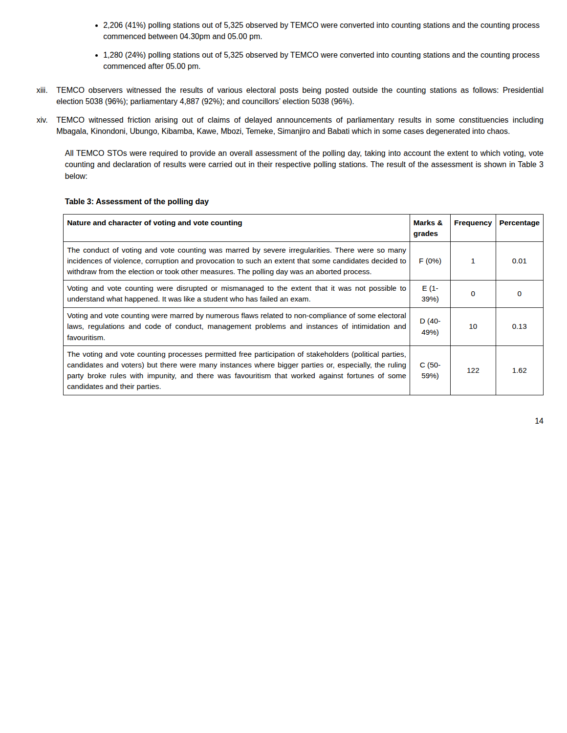2,206 (41%) polling stations out of 5,325 observed by TEMCO were converted into counting stations and the counting process commenced between 04.30pm and 05.00 pm.
1,280 (24%) polling stations out of 5,325 observed by TEMCO were converted into counting stations and the counting process commenced after 05.00 pm.
xiii. TEMCO observers witnessed the results of various electoral posts being posted outside the counting stations as follows: Presidential election 5038 (96%); parliamentary 4,887 (92%); and councillors’ election 5038 (96%).
xiv. TEMCO witnessed friction arising out of claims of delayed announcements of parliamentary results in some constituencies including Mbagala, Kinondoni, Ubungo, Kibamba, Kawe, Mbozi, Temeke, Simanjiro and Babati which in some cases degenerated into chaos.
All TEMCO STOs were required to provide an overall assessment of the polling day, taking into account the extent to which voting, vote counting and declaration of results were carried out in their respective polling stations. The result of the assessment is shown in Table 3 below:
Table 3: Assessment of the polling day
| Nature and character of voting and vote counting | Marks & grades | Frequency | Percentage |
| --- | --- | --- | --- |
| The conduct of voting and vote counting was marred by severe irregularities. There were so many incidences of violence, corruption and provocation to such an extent that some candidates decided to withdraw from the election or took other measures. The polling day was an aborted process. | F (0%) | 1 | 0.01 |
| Voting and vote counting were disrupted or mismanaged to the extent that it was not possible to understand what happened. It was like a student who has failed an exam. | E (1-39%) | 0 | 0 |
| Voting and vote counting were marred by numerous flaws related to non-compliance of some electoral laws, regulations and code of conduct, management problems and instances of intimidation and favouritism. | D (40-49%) | 10 | 0.13 |
| The voting and vote counting processes permitted free participation of stakeholders (political parties, candidates and voters) but there were many instances where bigger parties or, especially, the ruling party broke rules with impunity, and there was favouritism that worked against fortunes of some candidates and their parties. | C (50-59%) | 122 | 1.62 |
14